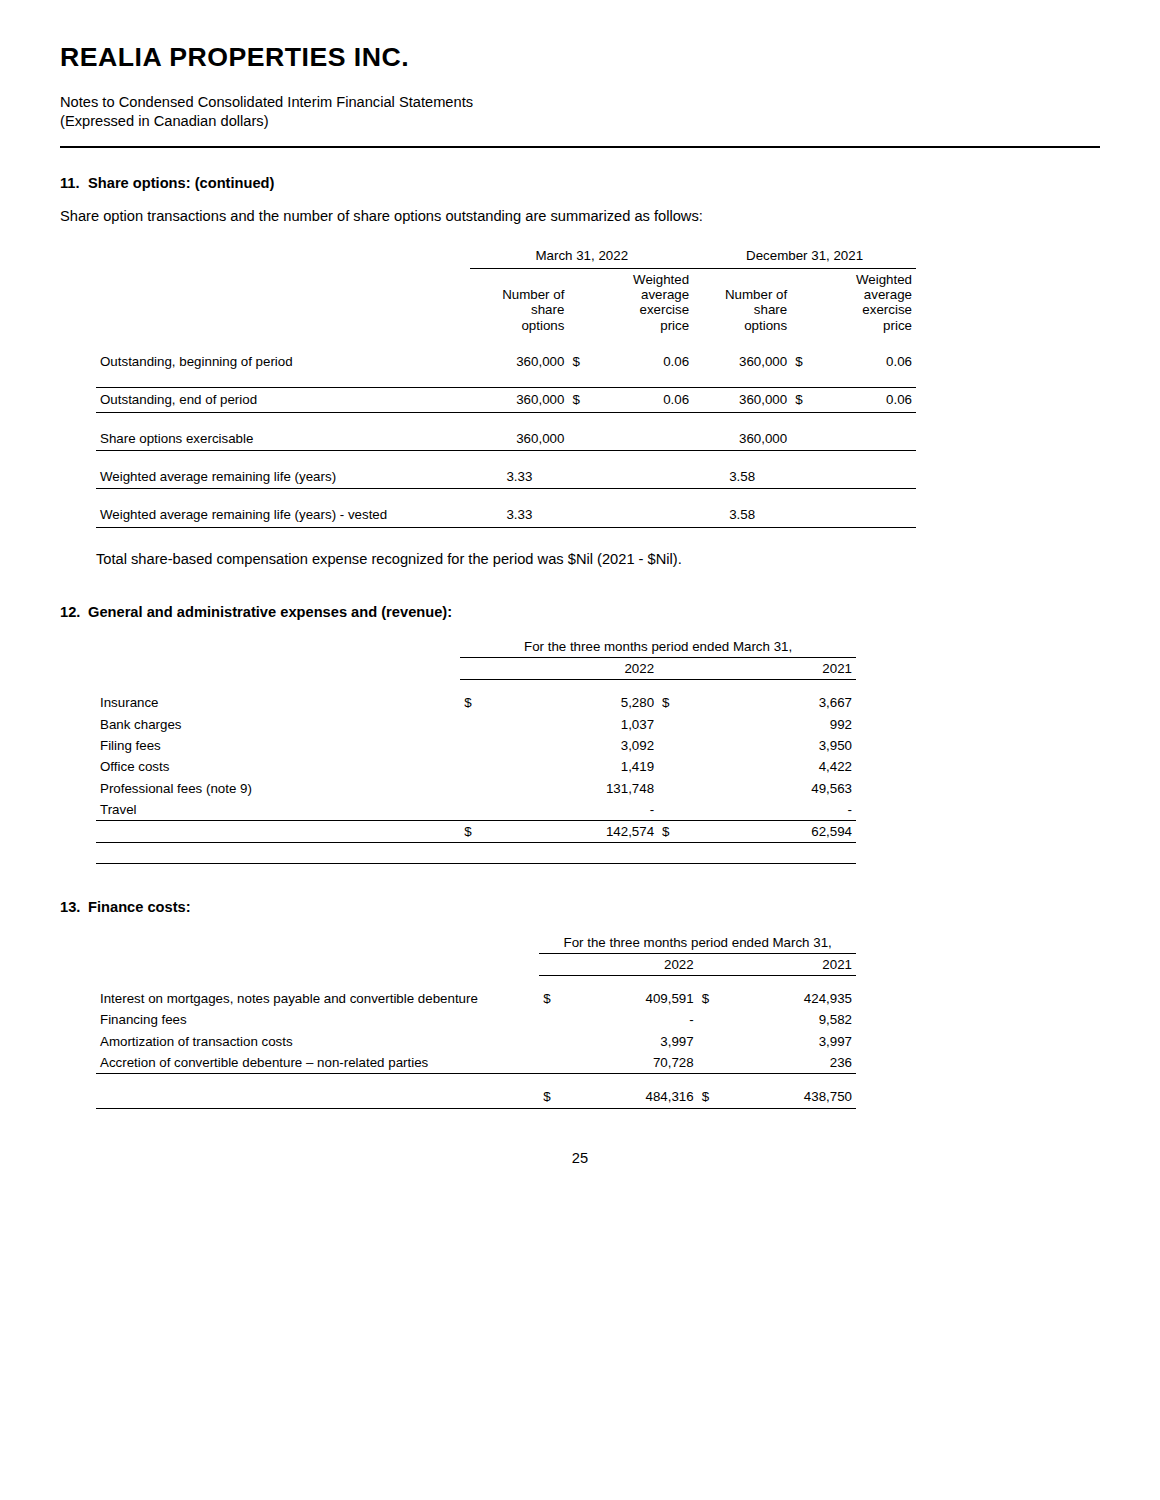REALIA PROPERTIES INC.
Notes to Condensed Consolidated Interim Financial Statements
(Expressed in Canadian dollars)
11. Share options: (continued)
Share option transactions and the number of share options outstanding are summarized as follows:
| | March 31, 2022 | December 31, 2021 |
| | Number of share options | Weighted average exercise price | Number of share options | Weighted average exercise price |
| Outstanding, beginning of period | 360,000 | $ | 0.06 | 360,000 | $ | 0.06 |
| Outstanding, end of period | 360,000 | $ | 0.06 | 360,000 | $ | 0.06 |
| Share options exercisable | 360,000 | | | 360,000 | | |
| Weighted average remaining life (years) | 3.33 | | | 3.58 | | |
| Weighted average remaining life (years) - vested | 3.33 | | | 3.58 | | |
Total share-based compensation expense recognized for the period was $Nil (2021 - $Nil).
12. General and administrative expenses and (revenue):
| | For the three months period ended March 31, |
| | 2022 | 2021 |
| Insurance | $ | 5,280 | $ | 3,667 |
| Bank charges | | 1,037 | | 992 |
| Filing fees | | 3,092 | | 3,950 |
| Office costs | | 1,419 | | 4,422 |
| Professional fees (note 9) | | 131,748 | | 49,563 |
| Travel | | - | | - |
| | $ | 142,574 | $ | 62,594 |
13. Finance costs:
| | For the three months period ended March 31, |
| | 2022 | 2021 |
| Interest on mortgages, notes payable and convertible debenture | $ | 409,591 | $ | 424,935 |
| Financing fees | | - | | 9,582 |
| Amortization of transaction costs | | 3,997 | | 3,997 |
| Accretion of convertible debenture – non-related parties | | 70,728 | | 236 |
| | $ | 484,316 | $ | 438,750 |
25